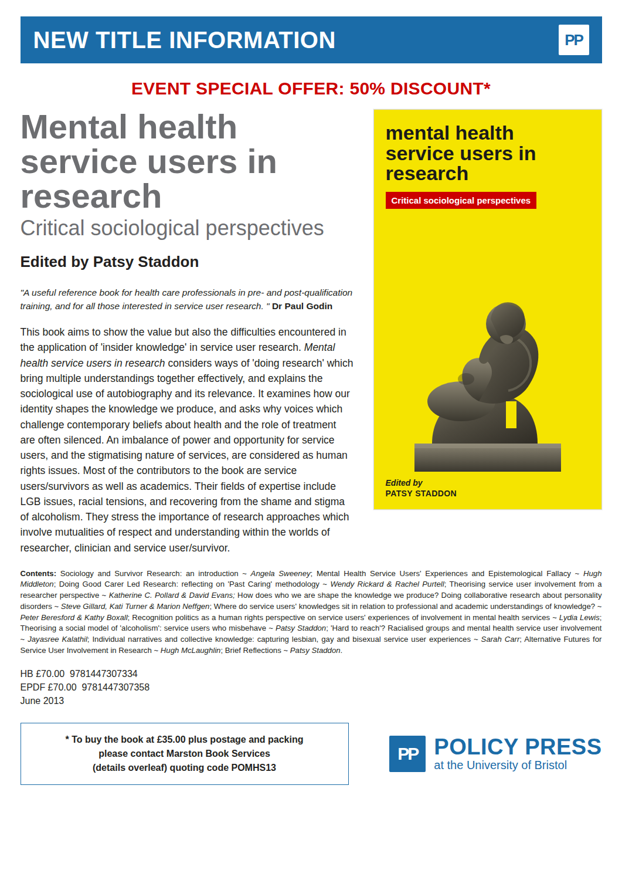New Title Information
PP
EVENT SPECIAL OFFER: 50% DISCOUNT*
Mental health service users in research
Critical sociological perspectives
Edited by Patsy Staddon
"A useful reference book for health care professionals in pre- and post-qualification training, and for all those interested in service user research. " Dr Paul Godin
This book aims to show the value but also the difficulties encountered in the application of 'insider knowledge' in service user research. Mental health service users in research considers ways of 'doing research' which bring multiple understandings together effectively, and explains the sociological use of autobiography and its relevance. It examines how our identity shapes the knowledge we produce, and asks why voices which challenge contemporary beliefs about health and the role of treatment are often silenced. An imbalance of power and opportunity for service users, and the stigmatising nature of services, are considered as human rights issues. Most of the contributors to the book are service users/survivors as well as academics. Their fields of expertise include LGB issues, racial tensions, and recovering from the shame and stigma of alcoholism. They stress the importance of research approaches which involve mutualities of respect and understanding within the worlds of researcher, clinician and service user/survivor.
mental health
service users in
research
Critical sociological perspectives
Edited by
PATSY STADDON
Contents: Sociology and Survivor Research: an introduction ~ Angela Sweeney; Mental Health Service Users' Experiences and Epistemological Fallacy ~ Hugh Middleton; Doing Good Carer Led Research: reflecting on 'Past Caring' methodology ~ Wendy Rickard & Rachel Purtell; Theorising service user involvement from a researcher perspective ~ Katherine C. Pollard & David Evans; How does who we are shape the knowledge we produce? Doing collaborative research about personality disorders ~ Steve Gillard, Kati Turner & Marion Neffgen; Where do service users' knowledges sit in relation to professional and academic understandings of knowledge? ~ Peter Beresford & Kathy Boxall; Recognition politics as a human rights perspective on service users' experiences of involvement in mental health services ~ Lydia Lewis; Theorising a social model of 'alcoholism': service users who misbehave ~ Patsy Staddon; 'Hard to reach'? Racialised groups and mental health service user involvement ~ Jayasree Kalathil; Individual narratives and collective knowledge: capturing lesbian, gay and bisexual service user experiences ~ Sarah Carr; Alternative Futures for Service User Involvement in Research ~ Hugh McLaughlin; Brief Reflections ~ Patsy Staddon.
HB £70.00 9781447307334
EPDF £70.00 9781447307358
June 2013
* To buy the book at £35.00 plus postage and packing
please contact Marston Book Services
(details overleaf) quoting code POMHS13
PP
POLICY PRESS
at the University of Bristol